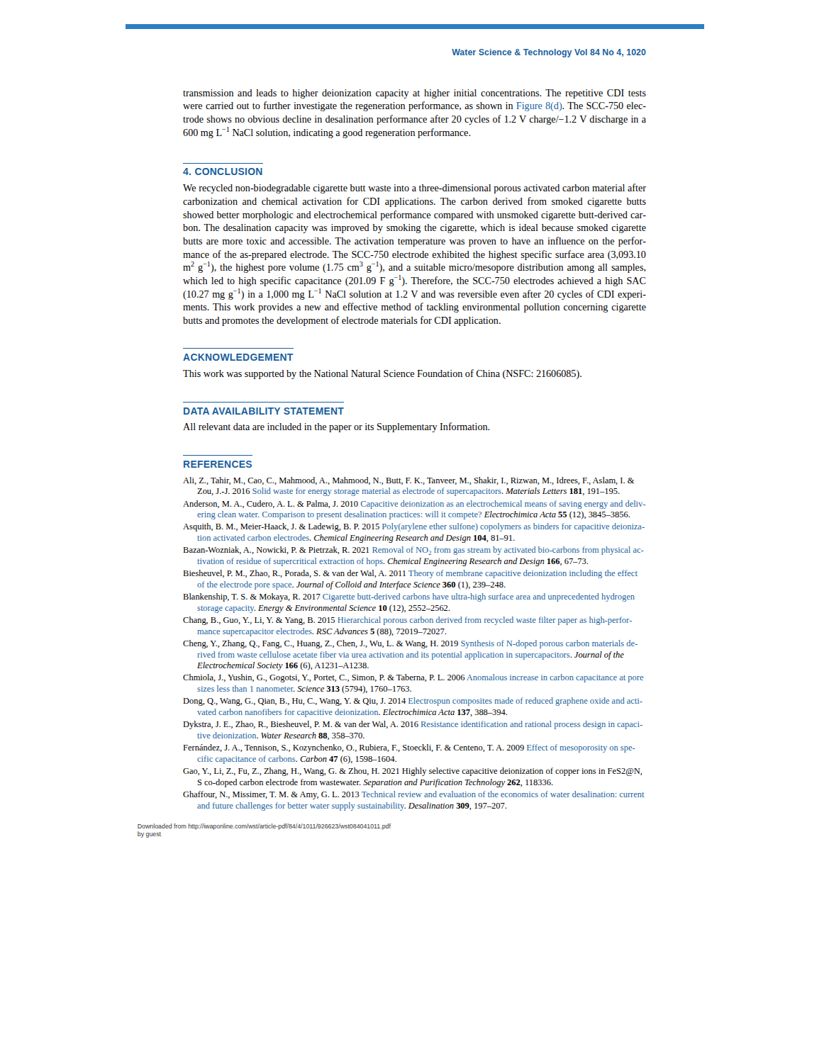Water Science & Technology Vol 84 No 4, 1020
transmission and leads to higher deionization capacity at higher initial concentrations. The repetitive CDI tests were carried out to further investigate the regeneration performance, as shown in Figure 8(d). The SCC-750 electrode shows no obvious decline in desalination performance after 20 cycles of 1.2 V charge/−1.2 V discharge in a 600 mg L−1 NaCl solution, indicating a good regeneration performance.
4. CONCLUSION
We recycled non-biodegradable cigarette butt waste into a three-dimensional porous activated carbon material after carbonization and chemical activation for CDI applications. The carbon derived from smoked cigarette butts showed better morphologic and electrochemical performance compared with unsmoked cigarette butt-derived carbon. The desalination capacity was improved by smoking the cigarette, which is ideal because smoked cigarette butts are more toxic and accessible. The activation temperature was proven to have an influence on the performance of the as-prepared electrode. The SCC-750 electrode exhibited the highest specific surface area (3,093.10 m2 g−1), the highest pore volume (1.75 cm3 g−1), and a suitable micro/mesopore distribution among all samples, which led to high specific capacitance (201.09 F g−1). Therefore, the SCC-750 electrodes achieved a high SAC (10.27 mg g−1) in a 1,000 mg L−1 NaCl solution at 1.2 V and was reversible even after 20 cycles of CDI experiments. This work provides a new and effective method of tackling environmental pollution concerning cigarette butts and promotes the development of electrode materials for CDI application.
ACKNOWLEDGEMENT
This work was supported by the National Natural Science Foundation of China (NSFC: 21606085).
DATA AVAILABILITY STATEMENT
All relevant data are included in the paper or its Supplementary Information.
REFERENCES
Ali, Z., Tahir, M., Cao, C., Mahmood, A., Mahmood, N., Butt, F. K., Tanveer, M., Shakir, I., Rizwan, M., Idrees, F., Aslam, I. & Zou, J.-J. 2016 Solid waste for energy storage material as electrode of supercapacitors. Materials Letters 181, 191–195.
Anderson, M. A., Cudero, A. L. & Palma, J. 2010 Capacitive deionization as an electrochemical means of saving energy and delivering clean water. Comparison to present desalination practices: will it compete? Electrochimica Acta 55 (12), 3845–3856.
Asquith, B. M., Meier-Haack, J. & Ladewig, B. P. 2015 Poly(arylene ether sulfone) copolymers as binders for capacitive deionization activated carbon electrodes. Chemical Engineering Research and Design 104, 81–91.
Bazan-Wozniak, A., Nowicki, P. & Pietrzak, R. 2021 Removal of NO2 from gas stream by activated bio-carbons from physical activation of residue of supercritical extraction of hops. Chemical Engineering Research and Design 166, 67–73.
Biesheuvel, P. M., Zhao, R., Porada, S. & van der Wal, A. 2011 Theory of membrane capacitive deionization including the effect of the electrode pore space. Journal of Colloid and Interface Science 360 (1), 239–248.
Blankenship, T. S. & Mokaya, R. 2017 Cigarette butt-derived carbons have ultra-high surface area and unprecedented hydrogen storage capacity. Energy & Environmental Science 10 (12), 2552–2562.
Chang, B., Guo, Y., Li, Y. & Yang, B. 2015 Hierarchical porous carbon derived from recycled waste filter paper as high-performance supercapacitor electrodes. RSC Advances 5 (88), 72019–72027.
Cheng, Y., Zhang, Q., Fang, C., Huang, Z., Chen, J., Wu, L. & Wang, H. 2019 Synthesis of N-doped porous carbon materials derived from waste cellulose acetate fiber via urea activation and its potential application in supercapacitors. Journal of the Electrochemical Society 166 (6), A1231–A1238.
Chmiola, J., Yushin, G., Gogotsi, Y., Portet, C., Simon, P. & Taberna, P. L. 2006 Anomalous increase in carbon capacitance at pore sizes less than 1 nanometer. Science 313 (5794), 1760–1763.
Dong, Q., Wang, G., Qian, B., Hu, C., Wang, Y. & Qiu, J. 2014 Electrospun composites made of reduced graphene oxide and activated carbon nanofibers for capacitive deionization. Electrochimica Acta 137, 388–394.
Dykstra, J. E., Zhao, R., Biesheuvel, P. M. & van der Wal, A. 2016 Resistance identification and rational process design in capacitive deionization. Water Research 88, 358–370.
Fernández, J. A., Tennison, S., Kozynchenko, O., Rubiera, F., Stoeckli, F. & Centeno, T. A. 2009 Effect of mesoporosity on specific capacitance of carbons. Carbon 47 (6), 1598–1604.
Gao, Y., Li, Z., Fu, Z., Zhang, H., Wang, G. & Zhou, H. 2021 Highly selective capacitive deionization of copper ions in FeS2@N, S co-doped carbon electrode from wastewater. Separation and Purification Technology 262, 118336.
Ghaffour, N., Missimer, T. M. & Amy, G. L. 2013 Technical review and evaluation of the economics of water desalination: current and future challenges for better water supply sustainability. Desalination 309, 197–207.
Downloaded from http://iwaponline.com/wst/article-pdf/84/4/1011/926623/wst084041011.pdf
by guest